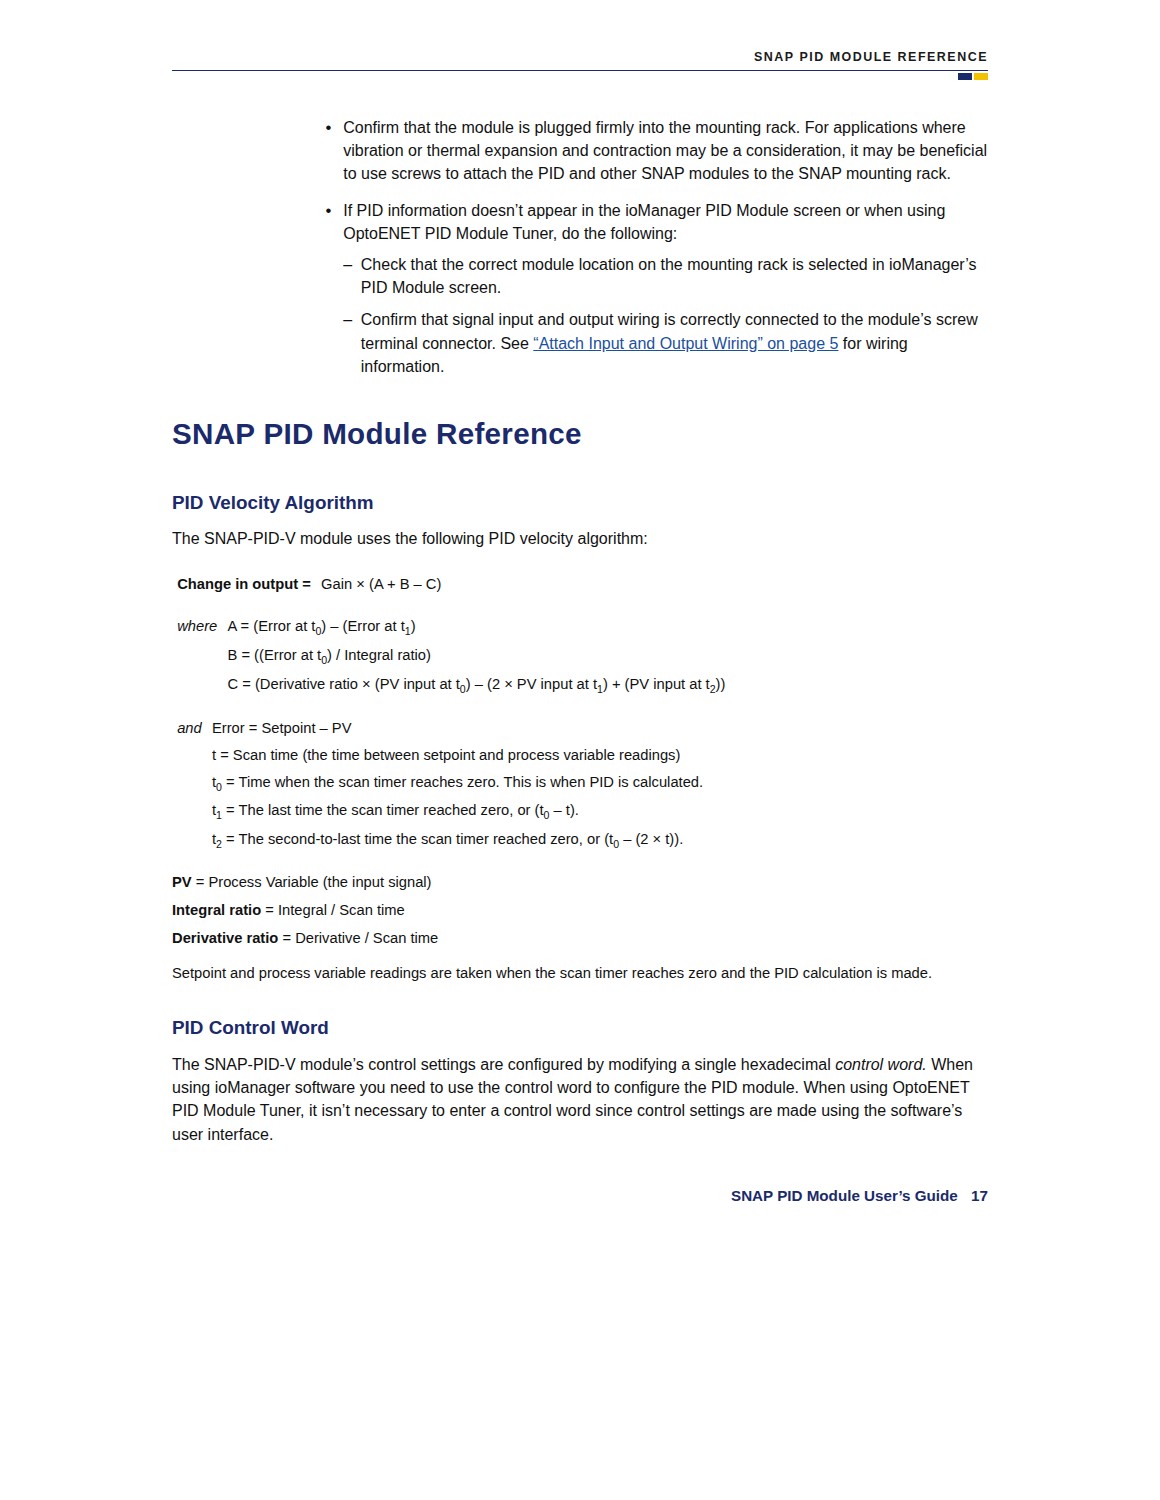SNAP PID Module Reference
Confirm that the module is plugged firmly into the mounting rack. For applications where vibration or thermal expansion and contraction may be a consideration, it may be beneficial to use screws to attach the PID and other SNAP modules to the SNAP mounting rack.
If PID information doesn’t appear in the ioManager PID Module screen or when using OptoENET PID Module Tuner, do the following:
Check that the correct module location on the mounting rack is selected in ioManager’s PID Module screen.
Confirm that signal input and output wiring is correctly connected to the module’s screw terminal connector. See “Attach Input and Output Wiring” on page 5 for wiring information.
SNAP PID Module Reference
PID Velocity Algorithm
The SNAP-PID-V module uses the following PID velocity algorithm:
| Change in output = | Gain × (A + B – C) |
| where | A = (Error at t 0 ) – (Error at t 1 ) |
| | B = ((Error at t 0 ) / Integral ratio) |
| | C = (Derivative ratio × (PV input at t 0 ) – (2 × PV input at t 1 ) + (PV input at t 2 )) |
| and | Error = Setpoint – PV |
| | t = Scan time (the time between setpoint and process variable readings) |
| | t 0 = Time when the scan timer reaches zero. This is when PID is calculated. |
| | t 1 = The last time the scan timer reached zero, or (t 0 – t). |
| | t 2 = The second-to-last time the scan timer reached zero, or (t 0 – (2 × t)). |
PV = Process Variable (the input signal)
Integral ratio = Integral / Scan time
Derivative ratio = Derivative / Scan time
Setpoint and process variable readings are taken when the scan timer reaches zero and the PID calculation is made.
PID Control Word
The SNAP-PID-V module’s control settings are configured by modifying a single hexadecimal control word. When using ioManager software you need to use the control word to configure the PID module. When using OptoENET PID Module Tuner, it isn’t necessary to enter a control word since control settings are made using the software’s user interface.
SNAP PID Module User’s Guide 17